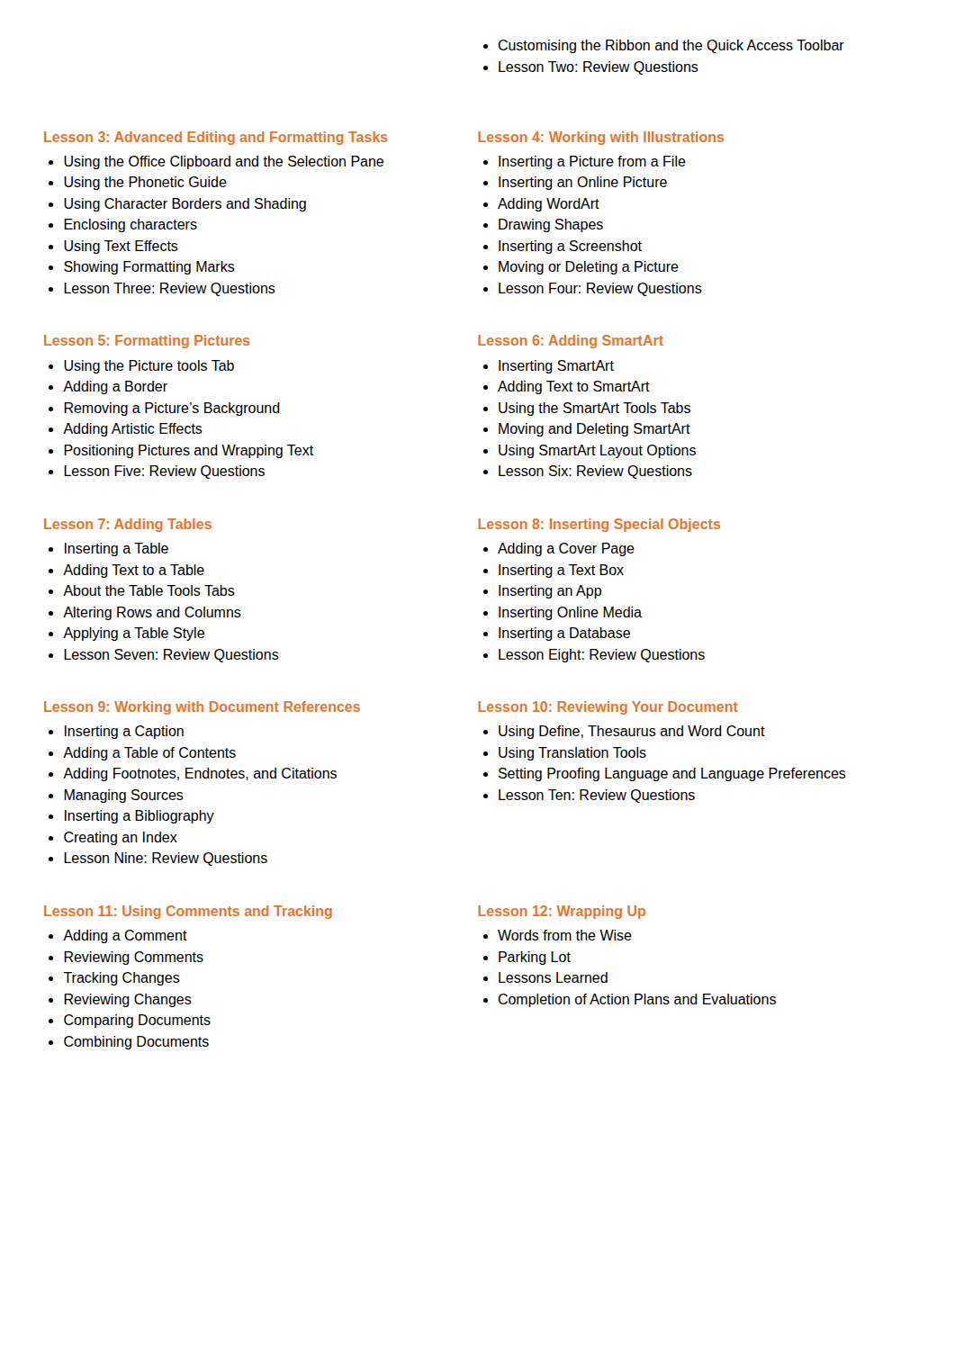Customising the Ribbon and the Quick Access Toolbar
Lesson Two: Review Questions
| Lesson 3: Advanced Editing and Formatting Tasks Using the Office Clipboard and the Selection Pane Using the Phonetic Guide Using Character Borders and Shading Enclosing characters Using Text Effects Showing Formatting Marks Lesson Three: Review Questions | Lesson 4: Working with Illustrations Inserting a Picture from a File Inserting an Online Picture Adding WordArt Drawing Shapes Inserting a Screenshot Moving or Deleting a Picture Lesson Four: Review Questions |
| Lesson 5: Formatting Pictures Using the Picture tools Tab Adding a Border Removing a Picture’s Background Adding Artistic Effects Positioning Pictures and Wrapping Text Lesson Five: Review Questions | Lesson 6: Adding SmartArt Inserting SmartArt Adding Text to SmartArt Using the SmartArt Tools Tabs Moving and Deleting SmartArt Using SmartArt Layout Options Lesson Six: Review Questions |
| Lesson 7: Adding Tables Inserting a Table Adding Text to a Table About the Table Tools Tabs Altering Rows and Columns Applying a Table Style Lesson Seven: Review Questions | Lesson 8: Inserting Special Objects Adding a Cover Page Inserting a Text Box Inserting an App Inserting Online Media Inserting a Database Lesson Eight: Review Questions |
| Lesson 9: Working with Document References Inserting a Caption Adding a Table of Contents Adding Footnotes, Endnotes, and Citations Managing Sources Inserting a Bibliography Creating an Index Lesson Nine: Review Questions | Lesson 10: Reviewing Your Document Using Define, Thesaurus and Word Count Using Translation Tools Setting Proofing Language and Language Preferences Lesson Ten: Review Questions |
| Lesson 11: Using Comments and Tracking Adding a Comment Reviewing Comments Tracking Changes Reviewing Changes Comparing Documents Combining Documents | Lesson 12: Wrapping Up Words from the Wise Parking Lot Lessons Learned Completion of Action Plans and Evaluations |